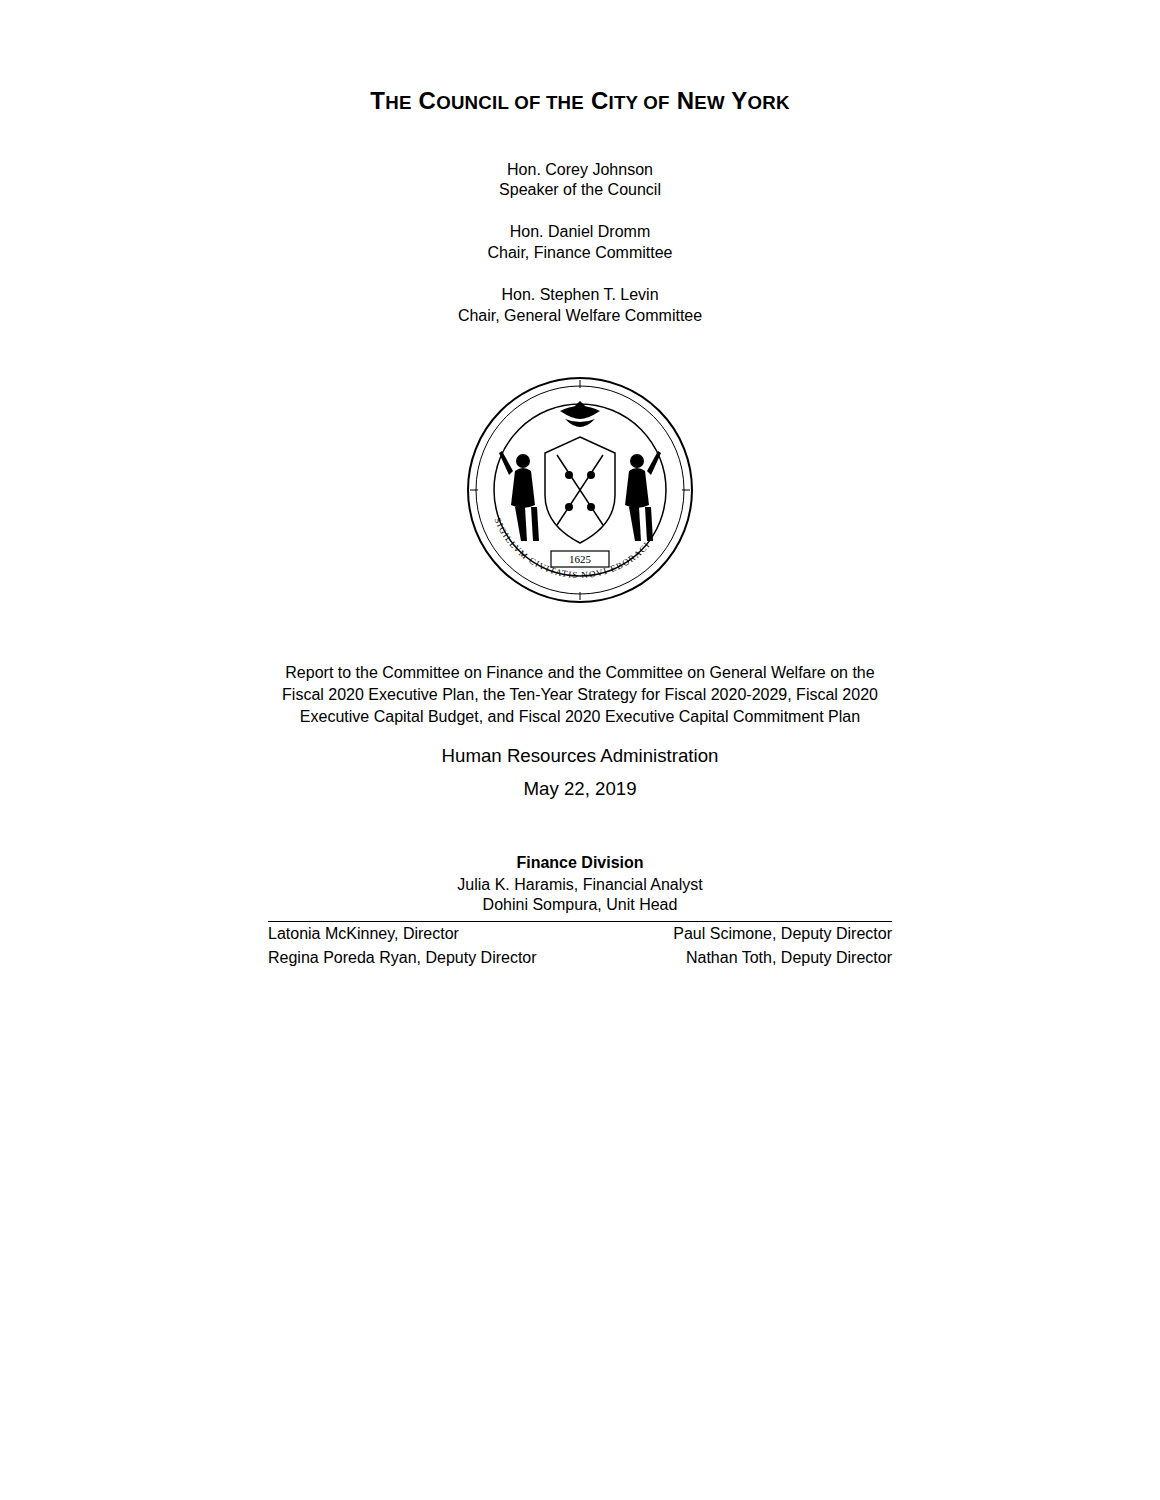THE COUNCIL OF THE CITY OF NEW YORK
Hon. Corey Johnson
Speaker of the Council
Hon. Daniel Dromm
Chair, Finance Committee
Hon. Stephen T. Levin
Chair, General Welfare Committee
Seal of the City of New York 1625 SIGILLVM CIVITATIS NOVI EBORACI
Report to the Committee on Finance and the Committee on General Welfare on the Fiscal 2020 Executive Plan, the Ten-Year Strategy for Fiscal 2020-2029, Fiscal 2020 Executive Capital Budget, and Fiscal 2020 Executive Capital Commitment Plan
Human Resources Administration
May 22, 2019
Finance Division
Julia K. Haramis, Financial Analyst
Dohini Sompura, Unit Head
| Latonia McKinney, Director | Paul Scimone, Deputy Director |
| Regina Poreda Ryan, Deputy Director | Nathan Toth, Deputy Director |